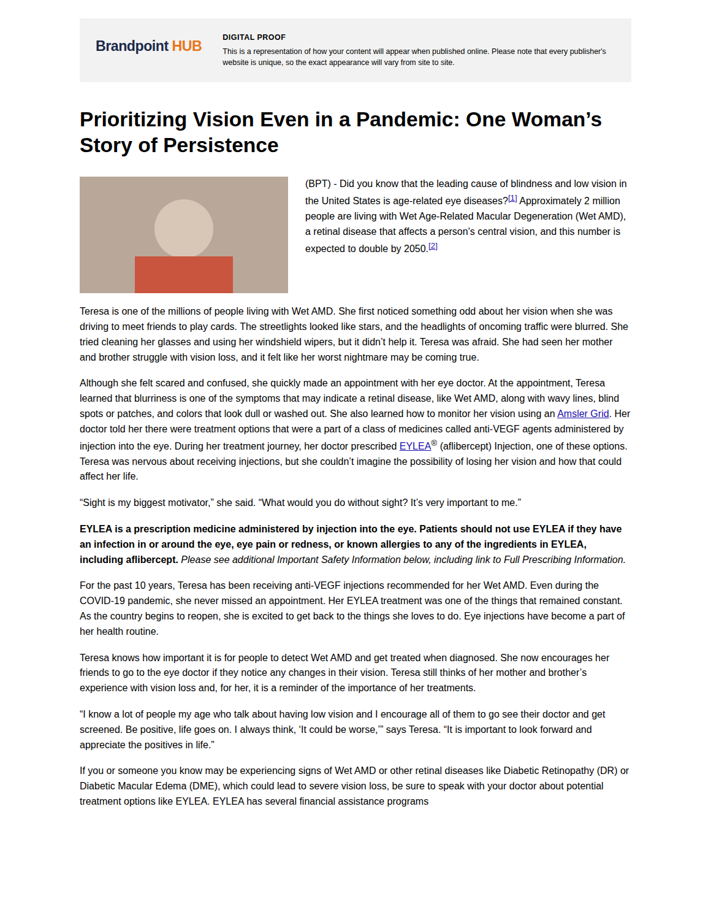Brandpoint HUB
DIGITAL PROOF
This is a representation of how your content will appear when published online. Please note that every publisher's website is unique, so the exact appearance will vary from site to site.
Prioritizing Vision Even in a Pandemic: One Woman’s Story of Persistence
(BPT) - Did you know that the leading cause of blindness and low vision in the United States is age-related eye diseases?[1] Approximately 2 million people are living with Wet Age-Related Macular Degeneration (Wet AMD), a retinal disease that affects a person's central vision, and this number is expected to double by 2050.[2]
Teresa is one of the millions of people living with Wet AMD. She first noticed something odd about her vision when she was driving to meet friends to play cards. The streetlights looked like stars, and the headlights of oncoming traffic were blurred. She tried cleaning her glasses and using her windshield wipers, but it didn’t help it. Teresa was afraid. She had seen her mother and brother struggle with vision loss, and it felt like her worst nightmare may be coming true.
Although she felt scared and confused, she quickly made an appointment with her eye doctor. At the appointment, Teresa learned that blurriness is one of the symptoms that may indicate a retinal disease, like Wet AMD, along with wavy lines, blind spots or patches, and colors that look dull or washed out. She also learned how to monitor her vision using an Amsler Grid. Her doctor told her there were treatment options that were a part of a class of medicines called anti-VEGF agents administered by injection into the eye. During her treatment journey, her doctor prescribed EYLEA® (aflibercept) Injection, one of these options. Teresa was nervous about receiving injections, but she couldn’t imagine the possibility of losing her vision and how that could affect her life.
“Sight is my biggest motivator,” she said. “What would you do without sight? It’s very important to me.”
EYLEA is a prescription medicine administered by injection into the eye. Patients should not use EYLEA if they have an infection in or around the eye, eye pain or redness, or known allergies to any of the ingredients in EYLEA, including aflibercept. Please see additional Important Safety Information below, including link to Full Prescribing Information.
For the past 10 years, Teresa has been receiving anti-VEGF injections recommended for her Wet AMD. Even during the COVID-19 pandemic, she never missed an appointment. Her EYLEA treatment was one of the things that remained constant. As the country begins to reopen, she is excited to get back to the things she loves to do. Eye injections have become a part of her health routine.
Teresa knows how important it is for people to detect Wet AMD and get treated when diagnosed. She now encourages her friends to go to the eye doctor if they notice any changes in their vision. Teresa still thinks of her mother and brother’s experience with vision loss and, for her, it is a reminder of the importance of her treatments.
“I know a lot of people my age who talk about having low vision and I encourage all of them to go see their doctor and get screened. Be positive, life goes on. I always think, ‘It could be worse,’” says Teresa. “It is important to look forward and appreciate the positives in life.”
If you or someone you know may be experiencing signs of Wet AMD or other retinal diseases like Diabetic Retinopathy (DR) or Diabetic Macular Edema (DME), which could lead to severe vision loss, be sure to speak with your doctor about potential treatment options like EYLEA. EYLEA has several financial assistance programs